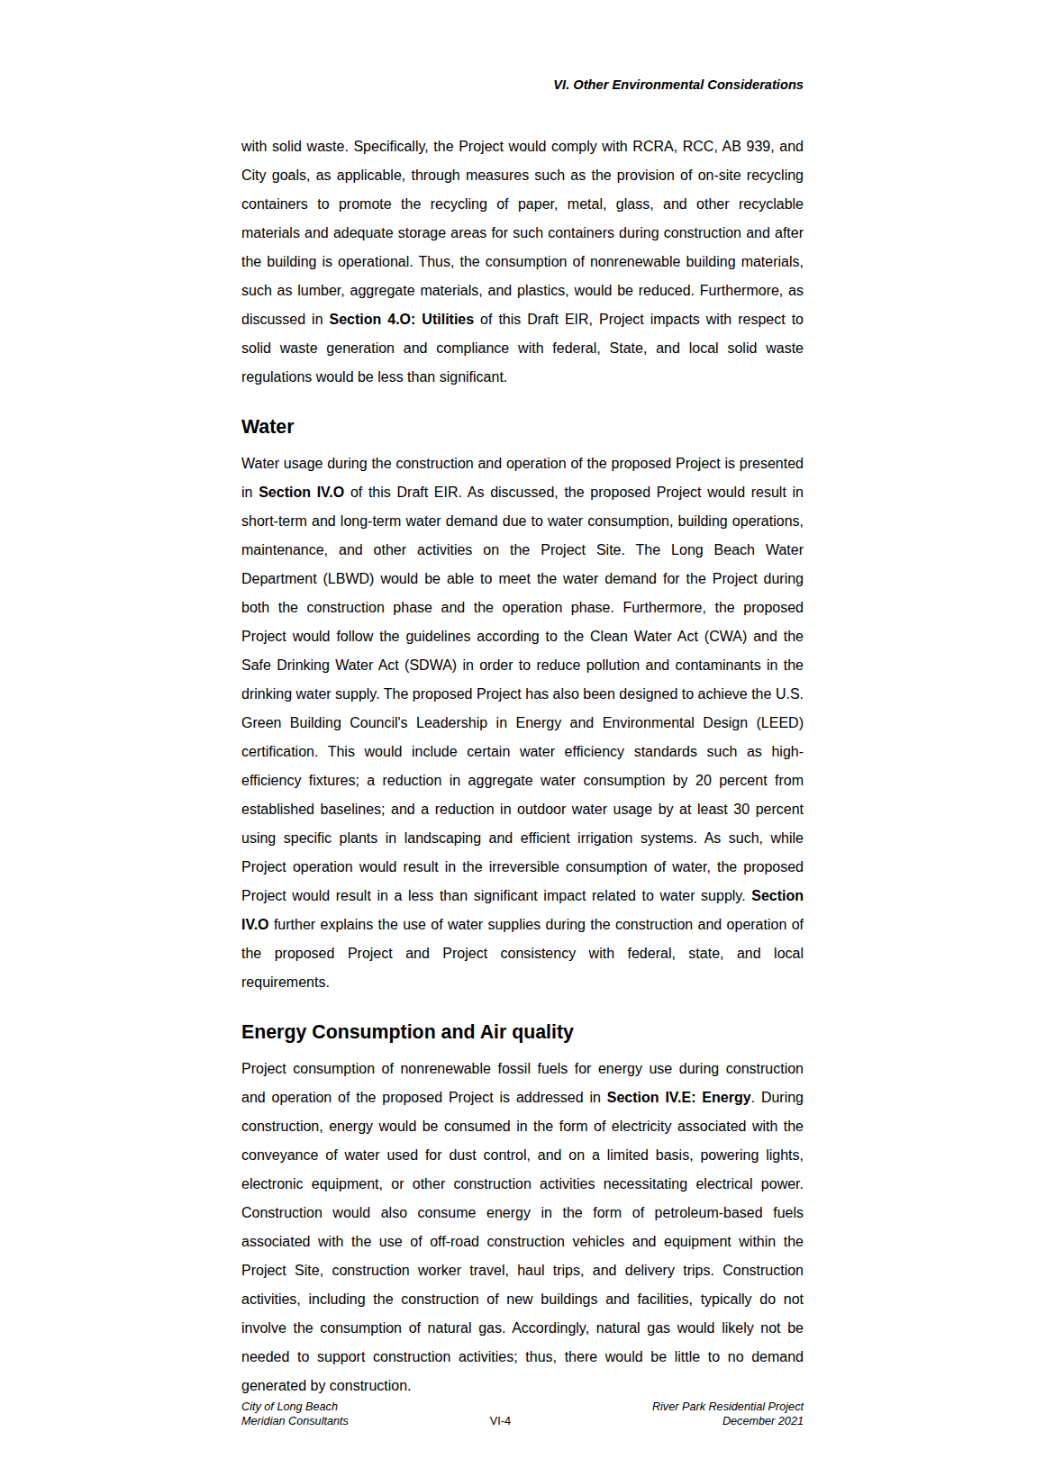VI. Other Environmental Considerations
with solid waste. Specifically, the Project would comply with RCRA, RCC, AB 939, and City goals, as applicable, through measures such as the provision of on-site recycling containers to promote the recycling of paper, metal, glass, and other recyclable materials and adequate storage areas for such containers during construction and after the building is operational. Thus, the consumption of nonrenewable building materials, such as lumber, aggregate materials, and plastics, would be reduced. Furthermore, as discussed in Section 4.O: Utilities of this Draft EIR, Project impacts with respect to solid waste generation and compliance with federal, State, and local solid waste regulations would be less than significant.
Water
Water usage during the construction and operation of the proposed Project is presented in Section IV.O of this Draft EIR. As discussed, the proposed Project would result in short-term and long-term water demand due to water consumption, building operations, maintenance, and other activities on the Project Site. The Long Beach Water Department (LBWD) would be able to meet the water demand for the Project during both the construction phase and the operation phase. Furthermore, the proposed Project would follow the guidelines according to the Clean Water Act (CWA) and the Safe Drinking Water Act (SDWA) in order to reduce pollution and contaminants in the drinking water supply. The proposed Project has also been designed to achieve the U.S. Green Building Council's Leadership in Energy and Environmental Design (LEED) certification. This would include certain water efficiency standards such as high-efficiency fixtures; a reduction in aggregate water consumption by 20 percent from established baselines; and a reduction in outdoor water usage by at least 30 percent using specific plants in landscaping and efficient irrigation systems. As such, while Project operation would result in the irreversible consumption of water, the proposed Project would result in a less than significant impact related to water supply. Section IV.O further explains the use of water supplies during the construction and operation of the proposed Project and Project consistency with federal, state, and local requirements.
Energy Consumption and Air quality
Project consumption of nonrenewable fossil fuels for energy use during construction and operation of the proposed Project is addressed in Section IV.E: Energy. During construction, energy would be consumed in the form of electricity associated with the conveyance of water used for dust control, and on a limited basis, powering lights, electronic equipment, or other construction activities necessitating electrical power. Construction would also consume energy in the form of petroleum-based fuels associated with the use of off-road construction vehicles and equipment within the Project Site, construction worker travel, haul trips, and delivery trips. Construction activities, including the construction of new buildings and facilities, typically do not involve the consumption of natural gas. Accordingly, natural gas would likely not be needed to support construction activities; thus, there would be little to no demand generated by construction.
City of Long Beach
Meridian Consultants
VI-4
River Park Residential Project
December 2021